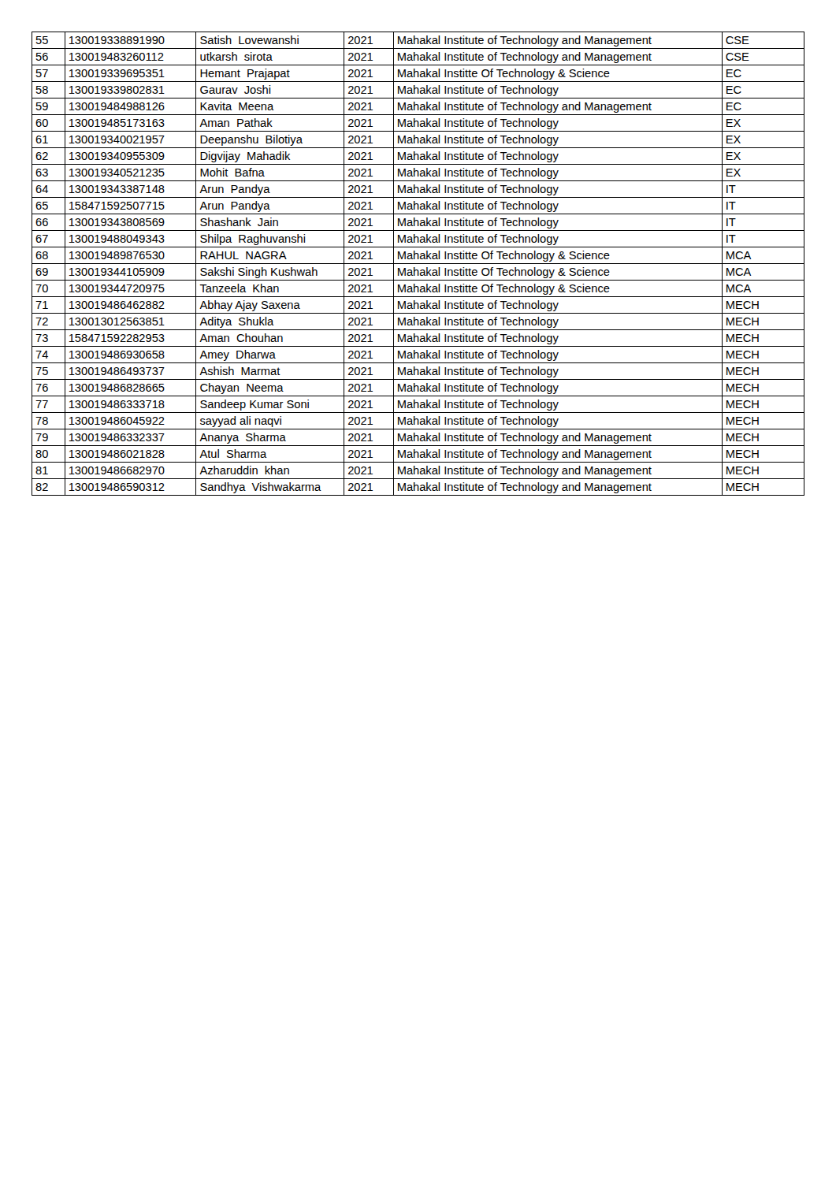| 55 | 130019338891990 | Satish Lovewanshi | 2021 | Mahakal Institute of Technology and Management | CSE |
| 56 | 130019483260112 | utkarsh sirota | 2021 | Mahakal Institute of Technology and Management | CSE |
| 57 | 130019339695351 | Hemant Prajapat | 2021 | Mahakal Institte Of Technology & Science | EC |
| 58 | 130019339802831 | Gaurav Joshi | 2021 | Mahakal Institute of Technology | EC |
| 59 | 130019484988126 | Kavita Meena | 2021 | Mahakal Institute of Technology and Management | EC |
| 60 | 130019485173163 | Aman Pathak | 2021 | Mahakal Institute of Technology | EX |
| 61 | 130019340021957 | Deepanshu Bilotiya | 2021 | Mahakal Institute of Technology | EX |
| 62 | 130019340955309 | Digvijay Mahadik | 2021 | Mahakal Institute of Technology | EX |
| 63 | 130019340521235 | Mohit Bafna | 2021 | Mahakal Institute of Technology | EX |
| 64 | 130019343387148 | Arun Pandya | 2021 | Mahakal Institute of Technology | IT |
| 65 | 158471592507715 | Arun Pandya | 2021 | Mahakal Institute of Technology | IT |
| 66 | 130019343808569 | Shashank Jain | 2021 | Mahakal Institute of Technology | IT |
| 67 | 130019488049343 | Shilpa Raghuvanshi | 2021 | Mahakal Institute of Technology | IT |
| 68 | 130019489876530 | RAHUL NAGRA | 2021 | Mahakal Institte Of Technology & Science | MCA |
| 69 | 130019344105909 | Sakshi Singh Kushwah | 2021 | Mahakal Institte Of Technology & Science | MCA |
| 70 | 130019344720975 | Tanzeela Khan | 2021 | Mahakal Institte Of Technology & Science | MCA |
| 71 | 130019486462882 | Abhay Ajay Saxena | 2021 | Mahakal Institute of Technology | MECH |
| 72 | 130013012563851 | Aditya Shukla | 2021 | Mahakal Institute of Technology | MECH |
| 73 | 158471592282953 | Aman Chouhan | 2021 | Mahakal Institute of Technology | MECH |
| 74 | 130019486930658 | Amey Dharwa | 2021 | Mahakal Institute of Technology | MECH |
| 75 | 130019486493737 | Ashish Marmat | 2021 | Mahakal Institute of Technology | MECH |
| 76 | 130019486828665 | Chayan Neema | 2021 | Mahakal Institute of Technology | MECH |
| 77 | 130019486333718 | Sandeep Kumar Soni | 2021 | Mahakal Institute of Technology | MECH |
| 78 | 130019486045922 | sayyad ali naqvi | 2021 | Mahakal Institute of Technology | MECH |
| 79 | 130019486332337 | Ananya Sharma | 2021 | Mahakal Institute of Technology and Management | MECH |
| 80 | 130019486021828 | Atul Sharma | 2021 | Mahakal Institute of Technology and Management | MECH |
| 81 | 130019486682970 | Azharuddin khan | 2021 | Mahakal Institute of Technology and Management | MECH |
| 82 | 130019486590312 | Sandhya Vishwakarma | 2021 | Mahakal Institute of Technology and Management | MECH |